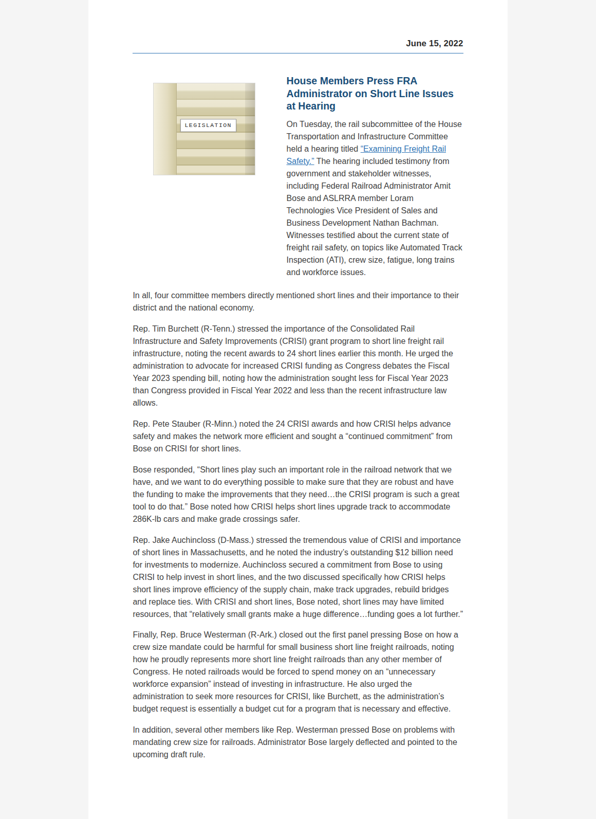June 15, 2022
LEGISLATION
House Members Press FRA Administrator on Short Line Issues at Hearing
On Tuesday, the rail subcommittee of the House Transportation and Infrastructure Committee held a hearing titled “Examining Freight Rail Safety.” The hearing included testimony from government and stakeholder witnesses, including Federal Railroad Administrator Amit Bose and ASLRRA member Loram Technologies Vice President of Sales and Business Development Nathan Bachman. Witnesses testified about the current state of freight rail safety, on topics like Automated Track Inspection (ATI), crew size, fatigue, long trains and workforce issues.
In all, four committee members directly mentioned short lines and their importance to their district and the national economy.
Rep. Tim Burchett (R-Tenn.) stressed the importance of the Consolidated Rail Infrastructure and Safety Improvements (CRISI) grant program to short line freight rail infrastructure, noting the recent awards to 24 short lines earlier this month. He urged the administration to advocate for increased CRISI funding as Congress debates the Fiscal Year 2023 spending bill, noting how the administration sought less for Fiscal Year 2023 than Congress provided in Fiscal Year 2022 and less than the recent infrastructure law allows.
Rep. Pete Stauber (R-Minn.) noted the 24 CRISI awards and how CRISI helps advance safety and makes the network more efficient and sought a “continued commitment” from Bose on CRISI for short lines.
Bose responded, “Short lines play such an important role in the railroad network that we have, and we want to do everything possible to make sure that they are robust and have the funding to make the improvements that they need…the CRISI program is such a great tool to do that.” Bose noted how CRISI helps short lines upgrade track to accommodate 286K-lb cars and make grade crossings safer.
Rep. Jake Auchincloss (D-Mass.) stressed the tremendous value of CRISI and importance of short lines in Massachusetts, and he noted the industry’s outstanding $12 billion need for investments to modernize. Auchincloss secured a commitment from Bose to using CRISI to help invest in short lines, and the two discussed specifically how CRISI helps short lines improve efficiency of the supply chain, make track upgrades, rebuild bridges and replace ties. With CRISI and short lines, Bose noted, short lines may have limited resources, that “relatively small grants make a huge difference…funding goes a lot further.”
Finally, Rep. Bruce Westerman (R-Ark.) closed out the first panel pressing Bose on how a crew size mandate could be harmful for small business short line freight railroads, noting how he proudly represents more short line freight railroads than any other member of Congress. He noted railroads would be forced to spend money on an “unnecessary workforce expansion” instead of investing in infrastructure. He also urged the administration to seek more resources for CRISI, like Burchett, as the administration’s budget request is essentially a budget cut for a program that is necessary and effective.
In addition, several other members like Rep. Westerman pressed Bose on problems with mandating crew size for railroads. Administrator Bose largely deflected and pointed to the upcoming draft rule.